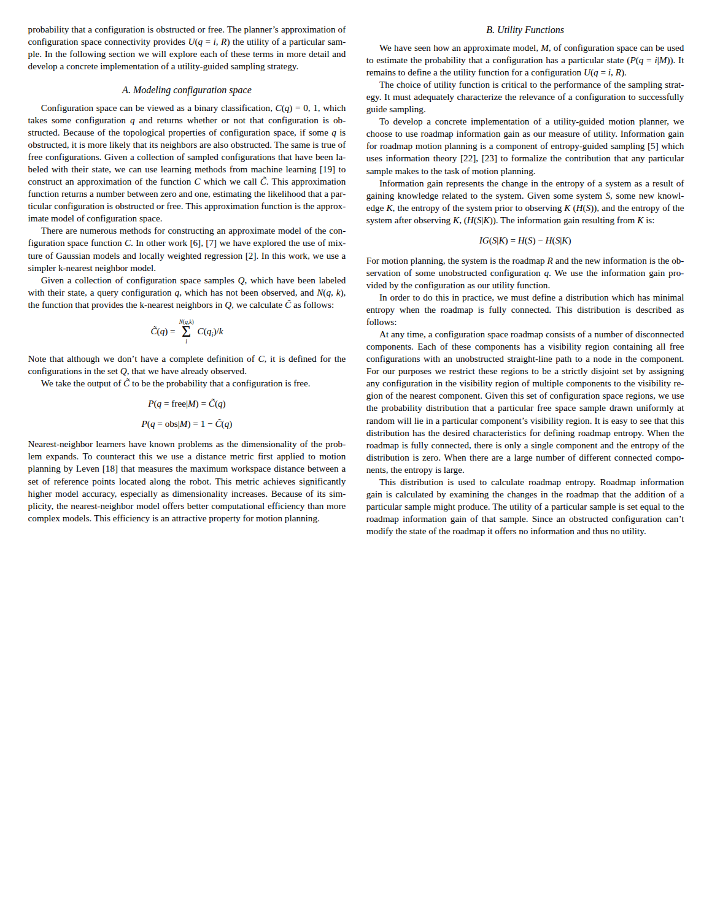probability that a configuration is obstructed or free. The planner’s approximation of configuration space connectivity provides U(q = i, R) the utility of a particular sample. In the following section we will explore each of these terms in more detail and develop a concrete implementation of a utility-guided sampling strategy.
A. Modeling configuration space
Configuration space can be viewed as a binary classification, C(q) = 0, 1, which takes some configuration q and returns whether or not that configuration is obstructed. Because of the topological properties of configuration space, if some q is obstructed, it is more likely that its neighbors are also obstructed. The same is true of free configurations. Given a collection of sampled configurations that have been labeled with their state, we can use learning methods from machine learning [19] to construct an approximation of the function C which we call C̃. This approximation function returns a number between zero and one, estimating the likelihood that a particular configuration is obstructed or free. This approximation function is the approximate model of configuration space.
There are numerous methods for constructing an approximate model of the configuration space function C. In other work [6], [7] we have explored the use of mixture of Gaussian models and locally weighted regression [2]. In this work, we use a simpler k-nearest neighbor model.
Given a collection of configuration space samples Q, which have been labeled with their state, a query configuration q, which has not been observed, and N(q, k), the function that provides the k-nearest neighbors in Q, we calculate C̃ as follows:
C̃(q) = N(q,k) Σi C(qi)/k
Note that although we don’t have a complete definition of C, it is defined for the configurations in the set Q, that we have already observed.
We take the output of C̃ to be the probability that a configuration is free.
P(q = free|M) = C̃(q)
P(q = obs|M) = 1 − C̃(q)
Nearest-neighbor learners have known problems as the dimensionality of the problem expands. To counteract this we use a distance metric first applied to motion planning by Leven [18] that measures the maximum workspace distance between a set of reference points located along the robot. This metric achieves significantly higher model accuracy, especially as dimensionality increases. Because of its simplicity, the nearest-neighbor model offers better computational efficiency than more complex models. This efficiency is an attractive property for motion planning.
B. Utility Functions
We have seen how an approximate model, M, of configuration space can be used to estimate the probability that a configuration has a particular state (P(q = i|M)). It remains to define a the utility function for a configuration U(q = i, R).
The choice of utility function is critical to the performance of the sampling strategy. It must adequately characterize the relevance of a configuration to successfully guide sampling.
To develop a concrete implementation of a utility-guided motion planner, we choose to use roadmap information gain as our measure of utility. Information gain for roadmap motion planning is a component of entropy-guided sampling [5] which uses information theory [22], [23] to formalize the contribution that any particular sample makes to the task of motion planning.
Information gain represents the change in the entropy of a system as a result of gaining knowledge related to the system. Given some system S, some new knowledge K, the entropy of the system prior to observing K (H(S)), and the entropy of the system after observing K, (H(S|K)). The information gain resulting from K is:
IG(S|K) = H(S) − H(S|K)
For motion planning, the system is the roadmap R and the new information is the observation of some unobstructed configuration q. We use the information gain provided by the configuration as our utility function.
In order to do this in practice, we must define a distribution which has minimal entropy when the roadmap is fully connected. This distribution is described as follows:
At any time, a configuration space roadmap consists of a number of disconnected components. Each of these components has a visibility region containing all free configurations with an unobstructed straight-line path to a node in the component. For our purposes we restrict these regions to be a strictly disjoint set by assigning any configuration in the visibility region of multiple components to the visibility region of the nearest component. Given this set of configuration space regions, we use the probability distribution that a particular free space sample drawn uniformly at random will lie in a particular component’s visibility region. It is easy to see that this distribution has the desired characteristics for defining roadmap entropy. When the roadmap is fully connected, there is only a single component and the entropy of the distribution is zero. When there are a large number of different connected components, the entropy is large.
This distribution is used to calculate roadmap entropy. Roadmap information gain is calculated by examining the changes in the roadmap that the addition of a particular sample might produce. The utility of a particular sample is set equal to the roadmap information gain of that sample. Since an obstructed configuration can’t modify the state of the roadmap it offers no information and thus no utility.